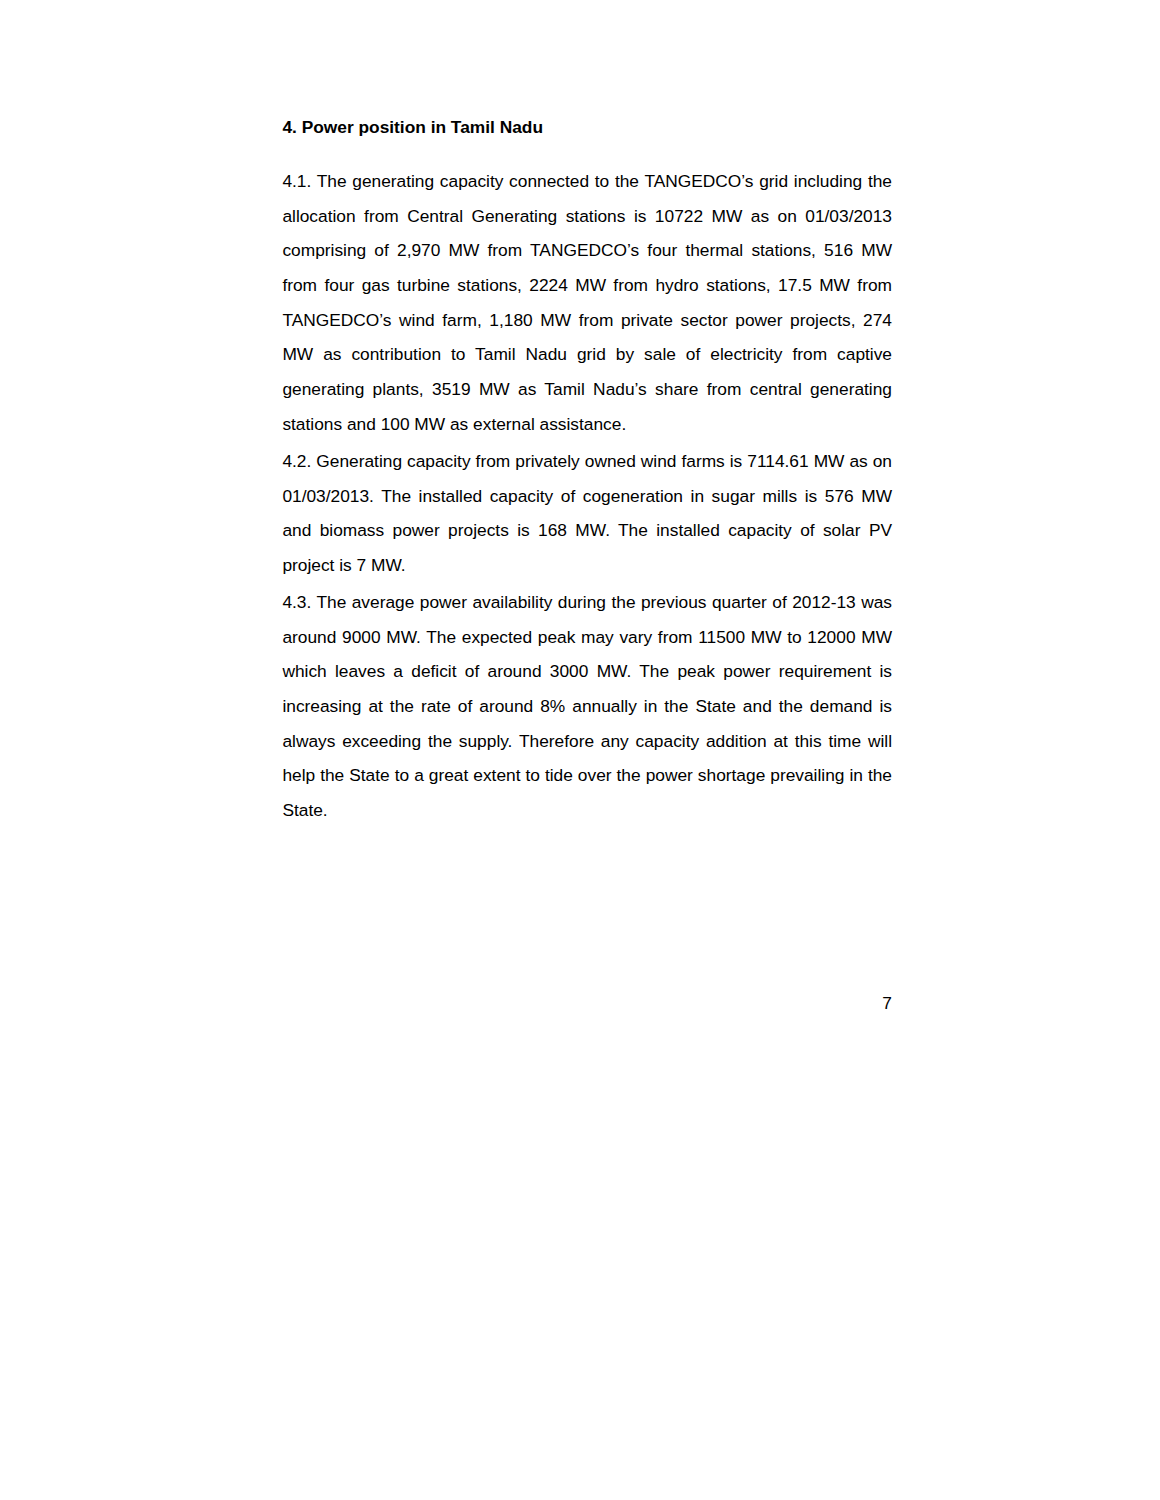4. Power position in Tamil Nadu
4.1. The generating capacity connected to the TANGEDCO’s grid including the allocation from Central Generating stations is 10722 MW as on 01/03/2013 comprising of 2,970 MW from TANGEDCO’s four thermal stations, 516 MW from four gas turbine stations, 2224 MW from hydro stations, 17.5 MW from TANGEDCO’s wind farm, 1,180 MW from private sector power projects, 274 MW as contribution to Tamil Nadu grid by sale of electricity from captive generating plants, 3519 MW as Tamil Nadu’s share from central generating stations and 100 MW as external assistance.
4.2. Generating capacity from privately owned wind farms is 7114.61 MW as on 01/03/2013. The installed capacity of cogeneration in sugar mills is 576 MW and biomass power projects is 168 MW. The installed capacity of solar PV project is 7 MW.
4.3. The average power availability during the previous quarter of 2012-13 was around 9000 MW. The expected peak may vary from 11500 MW to 12000 MW which leaves a deficit of around 3000 MW. The peak power requirement is increasing at the rate of around 8% annually in the State and the demand is always exceeding the supply. Therefore any capacity addition at this time will help the State to a great extent to tide over the power shortage prevailing in the State.
7